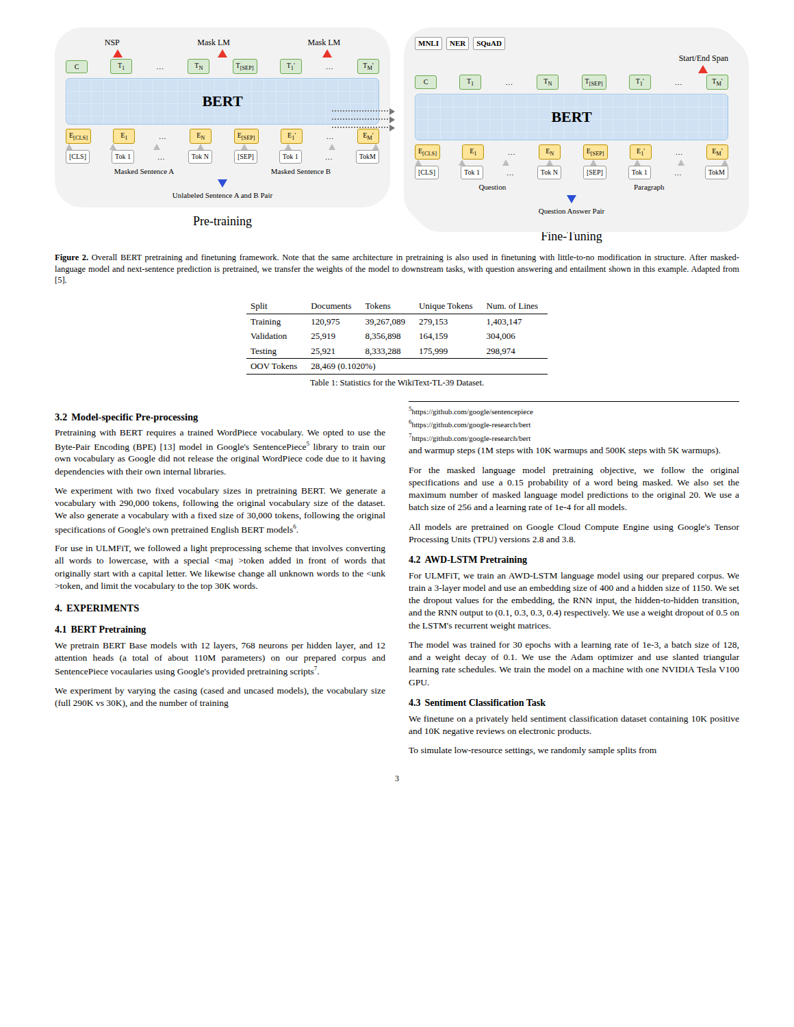NSP Mask LM Mask LM
C
T1
…
TN
T[SEP]
T1'
…
TM'
BERT
E[CLS]
E1
…
EN
E[SEP]
E1'
…
EM'
[CLS]
Tok 1
…
Tok N
[SEP]
Tok 1
…
TokM
Masked Sentence A Masked Sentence B
Unlabeled Sentence A and B Pair
Pre-training
MNLI NER SQuAD
Start/End Span
C
T1
…
TN
T[SEP]
T1'
…
TM'
BERT
E[CLS]
E1
…
EN
E[SEP]
E1'
…
EM'
[CLS]
Tok 1
…
Tok N
[SEP]
Tok 1
…
TokM
Question Paragraph
Question Answer Pair
Fine-Tuning
Figure 2. Overall BERT pretraining and finetuning framework. Note that the same architecture in pretraining is also used in finetuning with little-to-no modification in structure. After masked-language model and next-sentence prediction is pretrained, we transfer the weights of the model to downstream tasks, with question answering and entailment shown in this example. Adapted from [5].
| Split | Documents | Tokens | Unique Tokens | Num. of Lines |
| --- | --- | --- | --- | --- |
| Training | 120,975 | 39,267,089 | 279,153 | 1,403,147 |
| Validation | 25,919 | 8,356,898 | 164,159 | 304,006 |
| Testing | 25,921 | 8,333,288 | 175,999 | 298,974 |
| OOV Tokens | 28,469 (0.1020%) |
Table 1: Statistics for the WikiText-TL-39 Dataset.
3.2 Model-specific Pre-processing
Pretraining with BERT requires a trained WordPiece vocabulary. We opted to use the Byte-Pair Encoding (BPE) [13] model in Google's SentencePiece5 library to train our own vocabulary as Google did not release the original WordPiece code due to it having dependencies with their own internal libraries.
We experiment with two fixed vocabulary sizes in pretraining BERT. We generate a vocabulary with 290,000 tokens, following the original vocabulary size of the dataset. We also generate a vocabulary with a fixed size of 30,000 tokens, following the original specifications of Google's own pretrained English BERT models6.
For use in ULMFiT, we followed a light preprocessing scheme that involves converting all words to lowercase, with a special <maj >token added in front of words that originally start with a capital letter. We likewise change all unknown words to the <unk >token, and limit the vocabulary to the top 30K words.
4. EXPERIMENTS
4.1 BERT Pretraining
We pretrain BERT Base models with 12 layers, 768 neurons per hidden layer, and 12 attention heads (a total of about 110M parameters) on our prepared corpus and SentencePiece vocaularies using Google's provided pretraining scripts7.
We experiment by varying the casing (cased and uncased models), the vocabulary size (full 290K vs 30K), and the number of training
5https://github.com/google/sentencepiece
6https://github.com/google-research/bert
7https://github.com/google-research/bert
and warmup steps (1M steps with 10K warmups and 500K steps with 5K warmups).
For the masked language model pretraining objective, we follow the original specifications and use a 0.15 probability of a word being masked. We also set the maximum number of masked language model predictions to the original 20. We use a batch size of 256 and a learning rate of 1e-4 for all models.
All models are pretrained on Google Cloud Compute Engine using Google's Tensor Processing Units (TPU) versions 2.8 and 3.8.
4.2 AWD-LSTM Pretraining
For ULMFiT, we train an AWD-LSTM language model using our prepared corpus. We train a 3-layer model and use an embedding size of 400 and a hidden size of 1150. We set the dropout values for the embedding, the RNN input, the hidden-to-hidden transition, and the RNN output to (0.1, 0.3, 0.3, 0.4) respectively. We use a weight dropout of 0.5 on the LSTM's recurrent weight matrices.
The model was trained for 30 epochs with a learning rate of 1e-3, a batch size of 128, and a weight decay of 0.1. We use the Adam optimizer and use slanted triangular learning rate schedules. We train the model on a machine with one NVIDIA Tesla V100 GPU.
4.3 Sentiment Classification Task
We finetune on a privately held sentiment classification dataset containing 10K positive and 10K negative reviews on electronic products.
To simulate low-resource settings, we randomly sample splits from
3